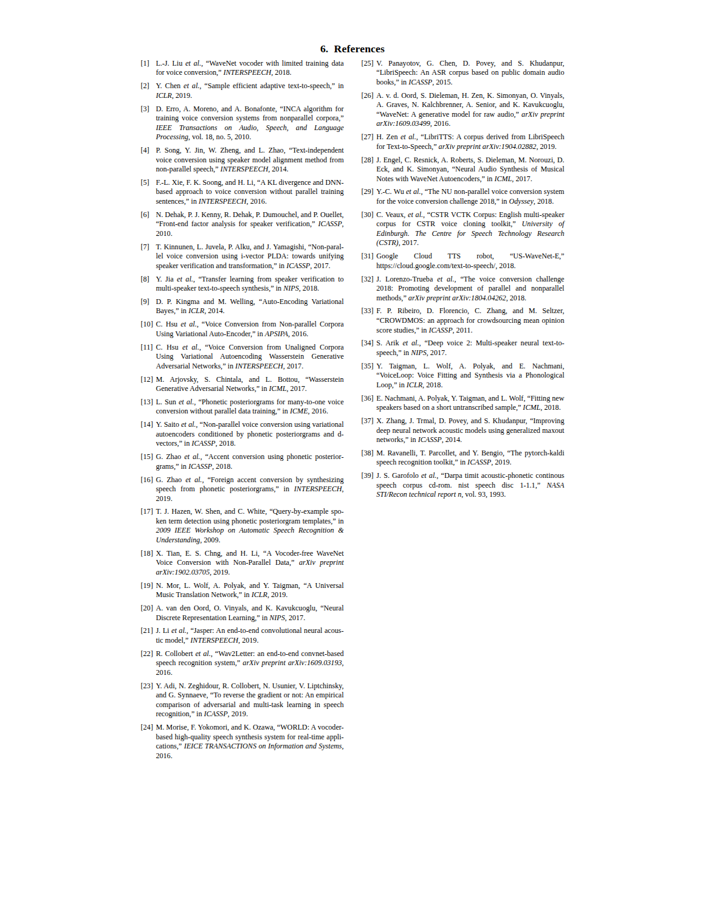6. References
[1] L.-J. Liu et al., “WaveNet vocoder with limited training data for voice conversion,” INTERSPEECH, 2018.
[2] Y. Chen et al., “Sample efficient adaptive text-to-speech,” in ICLR, 2019.
[3] D. Erro, A. Moreno, and A. Bonafonte, “INCA algorithm for training voice conversion systems from nonparallel corpora,” IEEE Transactions on Audio, Speech, and Language Processing, vol. 18, no. 5, 2010.
[4] P. Song, Y. Jin, W. Zheng, and L. Zhao, “Text-independent voice conversion using speaker model alignment method from non-parallel speech,” INTERSPEECH, 2014.
[5] F.-L. Xie, F. K. Soong, and H. Li, “A KL divergence and DNN-based approach to voice conversion without parallel training sentences,” in INTERSPEECH, 2016.
[6] N. Dehak, P. J. Kenny, R. Dehak, P. Dumouchel, and P. Ouellet, “Front-end factor analysis for speaker verification,” ICASSP, 2010.
[7] T. Kinnunen, L. Juvela, P. Alku, and J. Yamagishi, “Non-parallel voice conversion using i-vector PLDA: towards unifying speaker verification and transformation,” in ICASSP, 2017.
[8] Y. Jia et al., “Transfer learning from speaker verification to multi-speaker text-to-speech synthesis,” in NIPS, 2018.
[9] D. P. Kingma and M. Welling, “Auto-Encoding Variational Bayes,” in ICLR, 2014.
[10] C. Hsu et al., “Voice Conversion from Non-parallel Corpora Using Variational Auto-Encoder,” in APSIPA, 2016.
[11] C. Hsu et al., “Voice Conversion from Unaligned Corpora Using Variational Autoencoding Wasserstein Generative Adversarial Networks,” in INTERSPEECH, 2017.
[12] M. Arjovsky, S. Chintala, and L. Bottou, “Wasserstein Generative Adversarial Networks,” in ICML, 2017.
[13] L. Sun et al., “Phonetic posteriorgrams for many-to-one voice conversion without parallel data training,” in ICME, 2016.
[14] Y. Saito et al., “Non-parallel voice conversion using variational autoencoders conditioned by phonetic posteriorgrams and d-vectors,” in ICASSP, 2018.
[15] G. Zhao et al., “Accent conversion using phonetic posteriorgrams,” in ICASSP, 2018.
[16] G. Zhao et al., “Foreign accent conversion by synthesizing speech from phonetic posteriorgrams,” in INTERSPEECH, 2019.
[17] T. J. Hazen, W. Shen, and C. White, “Query-by-example spoken term detection using phonetic posteriorgram templates,” in 2009 IEEE Workshop on Automatic Speech Recognition & Understanding, 2009.
[18] X. Tian, E. S. Chng, and H. Li, “A Vocoder-free WaveNet Voice Conversion with Non-Parallel Data,” arXiv preprint arXiv:1902.03705, 2019.
[19] N. Mor, L. Wolf, A. Polyak, and Y. Taigman, “A Universal Music Translation Network,” in ICLR, 2019.
[20] A. van den Oord, O. Vinyals, and K. Kavukcuoglu, “Neural Discrete Representation Learning,” in NIPS, 2017.
[21] J. Li et al., “Jasper: An end-to-end convolutional neural acoustic model,” INTERSPEECH, 2019.
[22] R. Collobert et al., “Wav2Letter: an end-to-end convnet-based speech recognition system,” arXiv preprint arXiv:1609.03193, 2016.
[23] Y. Adi, N. Zeghidour, R. Collobert, N. Usunier, V. Liptchinsky, and G. Synnaeve, “To reverse the gradient or not: An empirical comparison of adversarial and multi-task learning in speech recognition,” in ICASSP, 2019.
[24] M. Morise, F. Yokomori, and K. Ozawa, “WORLD: A vocoder-based high-quality speech synthesis system for real-time applications,” IEICE TRANSACTIONS on Information and Systems, 2016.
[25] V. Panayotov, G. Chen, D. Povey, and S. Khudanpur, “LibriSpeech: An ASR corpus based on public domain audio books,” in ICASSP, 2015.
[26] A. v. d. Oord, S. Dieleman, H. Zen, K. Simonyan, O. Vinyals, A. Graves, N. Kalchbrenner, A. Senior, and K. Kavukcuoglu, “WaveNet: A generative model for raw audio,” arXiv preprint arXiv:1609.03499, 2016.
[27] H. Zen et al., “LibriTTS: A corpus derived from LibriSpeech for Text-to-Speech,” arXiv preprint arXiv:1904.02882, 2019.
[28] J. Engel, C. Resnick, A. Roberts, S. Dieleman, M. Norouzi, D. Eck, and K. Simonyan, “Neural Audio Synthesis of Musical Notes with WaveNet Autoencoders,” in ICML, 2017.
[29] Y.-C. Wu et al., “The NU non-parallel voice conversion system for the voice conversion challenge 2018,” in Odyssey, 2018.
[30] C. Veaux, et al., “CSTR VCTK Corpus: English multi-speaker corpus for CSTR voice cloning toolkit,” University of Edinburgh. The Centre for Speech Technology Research (CSTR), 2017.
[31] Google Cloud TTS robot, “US-WaveNet-E,” https://cloud.google.com/text-to-speech/, 2018.
[32] J. Lorenzo-Trueba et al., “The voice conversion challenge 2018: Promoting development of parallel and nonparallel methods,” arXiv preprint arXiv:1804.04262, 2018.
[33] F. P. Ribeiro, D. Florencio, C. Zhang, and M. Seltzer, “CROWDMOS: an approach for crowdsourcing mean opinion score studies,” in ICASSP, 2011.
[34] S. Arik et al., “Deep voice 2: Multi-speaker neural text-to-speech,” in NIPS, 2017.
[35] Y. Taigman, L. Wolf, A. Polyak, and E. Nachmani, “VoiceLoop: Voice Fitting and Synthesis via a Phonological Loop,” in ICLR, 2018.
[36] E. Nachmani, A. Polyak, Y. Taigman, and L. Wolf, “Fitting new speakers based on a short untranscribed sample,” ICML, 2018.
[37] X. Zhang, J. Trmal, D. Povey, and S. Khudanpur, “Improving deep neural network acoustic models using generalized maxout networks,” in ICASSP, 2014.
[38] M. Ravanelli, T. Parcollet, and Y. Bengio, “The pytorch-kaldi speech recognition toolkit,” in ICASSP, 2019.
[39] J. S. Garofolo et al., “Darpa timit acoustic-phonetic continous speech corpus cd-rom. nist speech disc 1-1.1,” NASA STI/Recon technical report n, vol. 93, 1993.